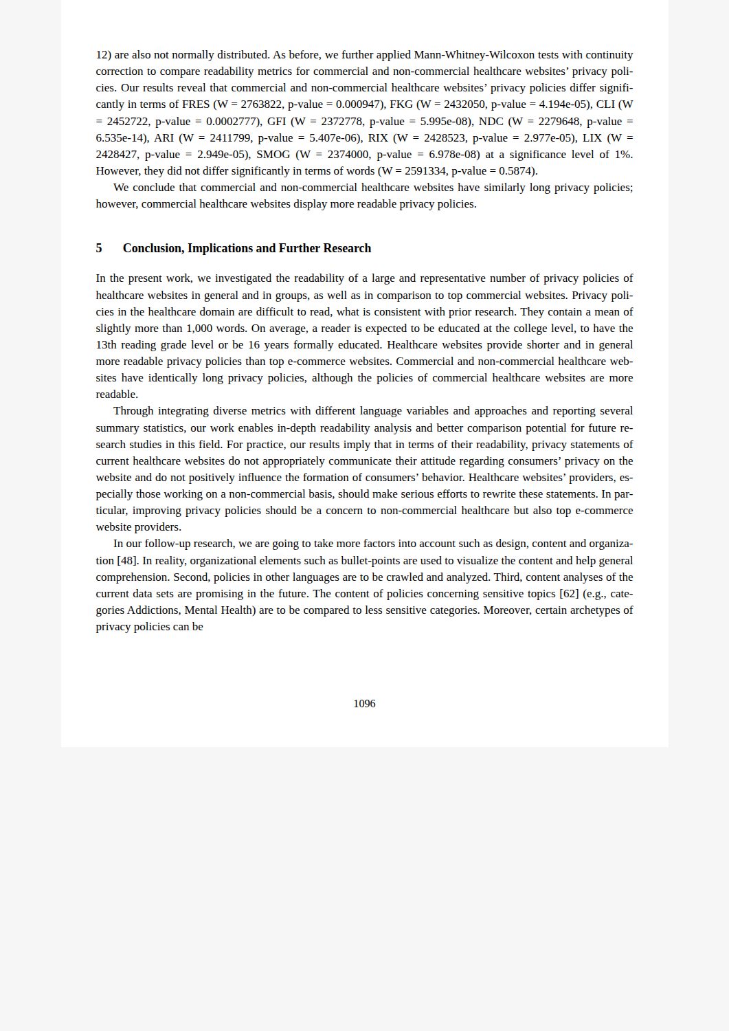12) are also not normally distributed. As before, we further applied Mann-Whitney-Wilcoxon tests with continuity correction to compare readability metrics for commercial and non-commercial healthcare websites’ privacy policies. Our results reveal that commercial and non-commercial healthcare websites’ privacy policies differ significantly in terms of FRES (W = 2763822, p-value = 0.000947), FKG (W = 2432050, p-value = 4.194e-05), CLI (W = 2452722, p-value = 0.0002777), GFI (W = 2372778, p-value = 5.995e-08), NDC (W = 2279648, p-value = 6.535e-14), ARI (W = 2411799, p-value = 5.407e-06), RIX (W = 2428523, p-value = 2.977e-05), LIX (W = 2428427, p-value = 2.949e-05), SMOG (W = 2374000, p-value = 6.978e-08) at a significance level of 1%. However, they did not differ significantly in terms of words (W = 2591334, p-value = 0.5874).
We conclude that commercial and non-commercial healthcare websites have similarly long privacy policies; however, commercial healthcare websites display more readable privacy policies.
5 Conclusion, Implications and Further Research
In the present work, we investigated the readability of a large and representative number of privacy policies of healthcare websites in general and in groups, as well as in comparison to top commercial websites. Privacy policies in the healthcare domain are difficult to read, what is consistent with prior research. They contain a mean of slightly more than 1,000 words. On average, a reader is expected to be educated at the college level, to have the 13th reading grade level or be 16 years formally educated. Healthcare websites provide shorter and in general more readable privacy policies than top e-commerce websites. Commercial and non-commercial healthcare websites have identically long privacy policies, although the policies of commercial healthcare websites are more readable.
Through integrating diverse metrics with different language variables and approaches and reporting several summary statistics, our work enables in-depth readability analysis and better comparison potential for future research studies in this field. For practice, our results imply that in terms of their readability, privacy statements of current healthcare websites do not appropriately communicate their attitude regarding consumers’ privacy on the website and do not positively influence the formation of consumers’ behavior. Healthcare websites’ providers, especially those working on a non-commercial basis, should make serious efforts to rewrite these statements. In particular, improving privacy policies should be a concern to non-commercial healthcare but also top e-commerce website providers.
In our follow-up research, we are going to take more factors into account such as design, content and organization [48]. In reality, organizational elements such as bullet-points are used to visualize the content and help general comprehension. Second, policies in other languages are to be crawled and analyzed. Third, content analyses of the current data sets are promising in the future. The content of policies concerning sensitive topics [62] (e.g., categories Addictions, Mental Health) are to be compared to less sensitive categories. Moreover, certain archetypes of privacy policies can be
1096